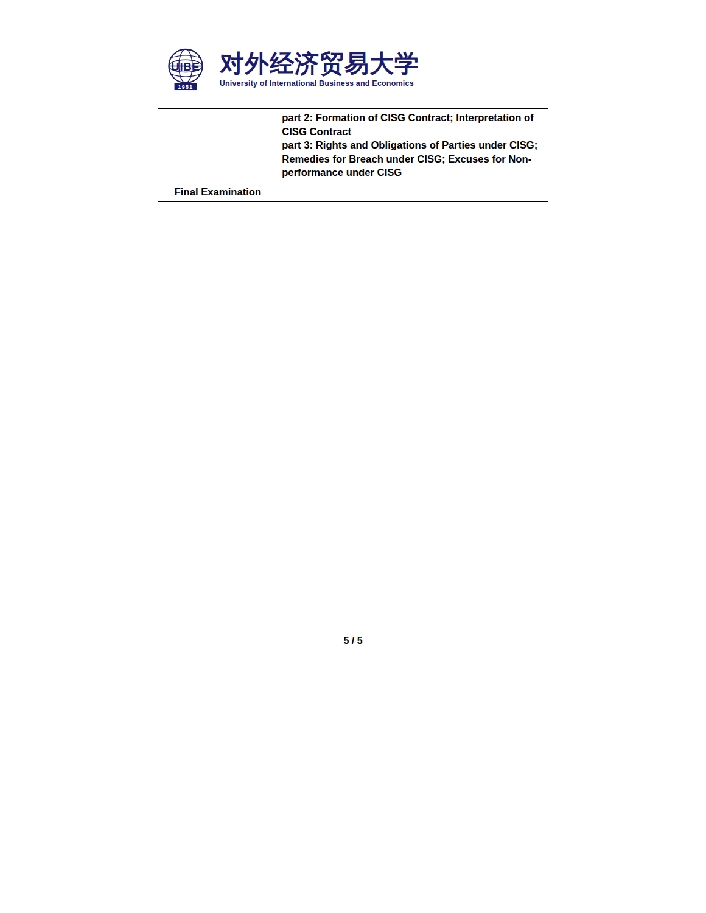UIBE 1951
对外经济贸易大学
University of International Business and Economics
| | part 2: Formation of CISG Contract; Interpretation of CISG Contract part 3: Rights and Obligations of Parties under CISG; Remedies for Breach under CISG; Excuses for Non-performance under CISG |
| Final Examination | |
5 / 5